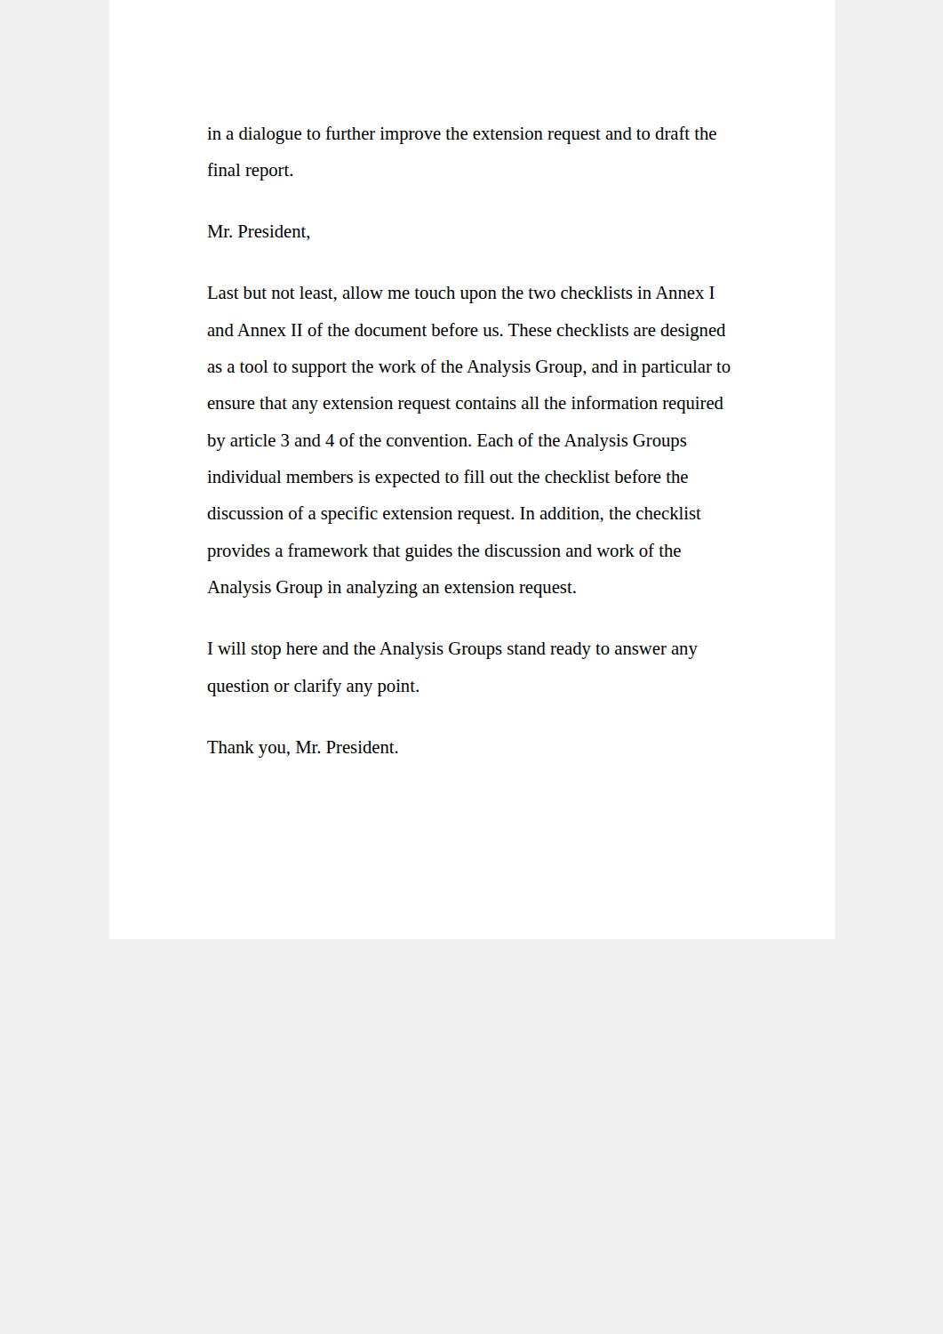in a dialogue to further improve the extension request and to draft the final report.
Mr. President,
Last but not least, allow me touch upon the two checklists in Annex I and Annex II of the document before us. These checklists are designed as a tool to support the work of the Analysis Group, and in particular to ensure that any extension request contains all the information required by article 3 and 4 of the convention. Each of the Analysis Groups individual members is expected to fill out the checklist before the discussion of a specific extension request. In addition, the checklist provides a framework that guides the discussion and work of the Analysis Group in analyzing an extension request.
I will stop here and the Analysis Groups stand ready to answer any question or clarify any point.
Thank you, Mr. President.